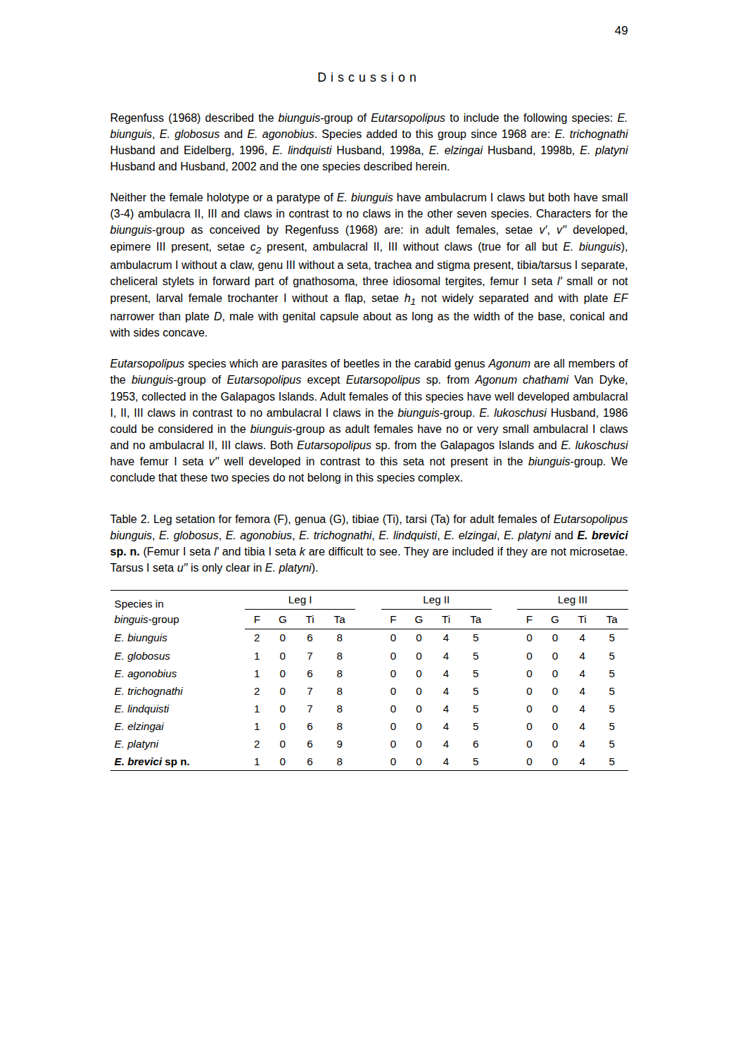49
Discussion
Regenfuss (1968) described the biunguis-group of Eutarsopolipus to include the following species: E. biunguis, E. globosus and E. agonobius. Species added to this group since 1968 are: E. trichognathi Husband and Eidelberg, 1996, E. lindquisti Husband, 1998a, E. elzingai Husband, 1998b, E. platyni Husband and Husband, 2002 and the one species described herein.
Neither the female holotype or a paratype of E. biunguis have ambulacrum I claws but both have small (3-4) ambulacra II, III and claws in contrast to no claws in the other seven species. Characters for the biunguis-group as conceived by Regenfuss (1968) are: in adult females, setae v′, v′′ developed, epimere III present, setae c2 present, ambulacral II, III without claws (true for all but E. biunguis), ambulacrum I without a claw, genu III without a seta, trachea and stigma present, tibia/tarsus I separate, cheliceral stylets in forward part of gnathosoma, three idiosomal tergites, femur I seta l′ small or not present, larval female trochanter I without a flap, setae h1 not widely separated and with plate EF narrower than plate D, male with genital capsule about as long as the width of the base, conical and with sides concave.
Eutarsopolipus species which are parasites of beetles in the carabid genus Agonum are all members of the biunguis-group of Eutarsopolipus except Eutarsopolipus sp. from Agonum chathami Van Dyke, 1953, collected in the Galapagos Islands. Adult females of this species have well developed ambulacral I, II, III claws in contrast to no ambulacral I claws in the biunguis-group. E. lukoschusi Husband, 1986 could be considered in the biunguis-group as adult females have no or very small ambulacral I claws and no ambulacral II, III claws. Both Eutarsopolipus sp. from the Galapagos Islands and E. lukoschusi have femur I seta v′′ well developed in contrast to this seta not present in the biunguis-group. We conclude that these two species do not belong in this species complex.
Table 2. Leg setation for femora (F), genua (G), tibiae (Ti), tarsi (Ta) for adult females of Eutarsopolipus biunguis, E. globosus, E. agonobius, E. trichognathi, E. lindquisti, E. elzingai, E. platyni and E. brevici sp. n. (Femur I seta l′ and tibia I seta k are difficult to see. They are included if they are not microsetae. Tarsus I seta u′′ is only clear in E. platyni).
| Species in binguis -group | Leg I | | Leg II | | Leg III |
| --- | --- | --- | --- | --- | --- |
| F | G | Ti | Ta | | F | G | Ti | Ta | | F | G | Ti | Ta |
| E. biunguis | 2 | 0 | 6 | 8 | | 0 | 0 | 4 | 5 | | 0 | 0 | 4 | 5 |
| E. globosus | 1 | 0 | 7 | 8 | | 0 | 0 | 4 | 5 | | 0 | 0 | 4 | 5 |
| E. agonobius | 1 | 0 | 6 | 8 | | 0 | 0 | 4 | 5 | | 0 | 0 | 4 | 5 |
| E. trichognathi | 2 | 0 | 7 | 8 | | 0 | 0 | 4 | 5 | | 0 | 0 | 4 | 5 |
| E. lindquisti | 1 | 0 | 7 | 8 | | 0 | 0 | 4 | 5 | | 0 | 0 | 4 | 5 |
| E. elzingai | 1 | 0 | 6 | 8 | | 0 | 0 | 4 | 5 | | 0 | 0 | 4 | 5 |
| E. platyni | 2 | 0 | 6 | 9 | | 0 | 0 | 4 | 6 | | 0 | 0 | 4 | 5 |
| E. brevici sp n. | 1 | 0 | 6 | 8 | | 0 | 0 | 4 | 5 | | 0 | 0 | 4 | 5 |